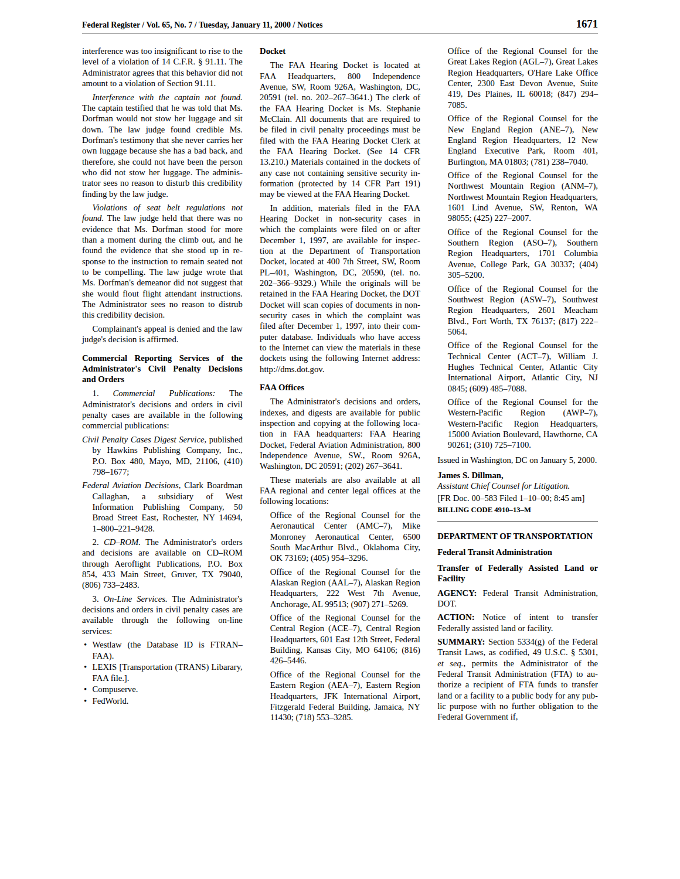Federal Register / Vol. 65, No. 7 / Tuesday, January 11, 2000 / Notices
1671
interference was too insignificant to rise to the level of a violation of 14 C.F.R. § 91.11. The Administrator agrees that this behavior did not amount to a violation of Section 91.11.
Interference with the captain not found. The captain testified that he was told that Ms. Dorfman would not stow her luggage and sit down. The law judge found credible Ms. Dorfman's testimony that she never carries her own luggage because she has a bad back, and therefore, she could not have been the person who did not stow her luggage. The administrator sees no reason to disturb this credibility finding by the law judge.
Violations of seat belt regulations not found. The law judge held that there was no evidence that Ms. Dorfman stood for more than a moment during the climb out, and he found the evidence that she stood up in response to the instruction to remain seated not to be compelling. The law judge wrote that Ms. Dorfman's demeanor did not suggest that she would flout flight attendant instructions. The Administrator sees no reason to distrub this credibility decision.
Complainant's appeal is denied and the law judge's decision is affirmed.
Commercial Reporting Services of the Administrator's Civil Penalty Decisions and Orders
1. Commercial Publications: The Administrator's decisions and orders in civil penalty cases are available in the following commercial publications:
Civil Penalty Cases Digest Service, published by Hawkins Publishing Company, Inc., P.O. Box 480, Mayo, MD, 21106, (410) 798–1677;
Federal Aviation Decisions, Clark Boardman Callaghan, a subsidiary of West Information Publishing Company, 50 Broad Street East, Rochester, NY 14694, 1–800–221–9428.
2. CD–ROM. The Administrator's orders and decisions are available on CD–ROM through Aeroflight Publications, P.O. Box 854, 433 Main Street, Gruver, TX 79040, (806) 733–2483.
3. On-Line Services. The Administrator's decisions and orders in civil penalty cases are available through the following on-line services:
Westlaw (the Database ID is FTRAN–FAA).
LEXIS [Transportation (TRANS) Libarary, FAA file.].
Compuserve.
FedWorld.
Docket
The FAA Hearing Docket is located at FAA Headquarters, 800 Independence Avenue, SW, Room 926A, Washington, DC, 20591 (tel. no. 202–267–3641.) The clerk of the FAA Hearing Docket is Ms. Stephanie McClain. All documents that are required to be filed in civil penalty proceedings must be filed with the FAA Hearing Docket Clerk at the FAA Hearing Docket. (See 14 CFR 13.210.) Materials contained in the dockets of any case not containing sensitive security information (protected by 14 CFR Part 191) may be viewed at the FAA Hearing Docket.
In addition, materials filed in the FAA Hearing Docket in non-security cases in which the complaints were filed on or after December 1, 1997, are available for inspection at the Department of Transportation Docket, located at 400 7th Street, SW, Room PL–401, Washington, DC, 20590, (tel. no. 202–366–9329.) While the originals will be retained in the FAA Hearing Docket, the DOT Docket will scan copies of documents in non-security cases in which the complaint was filed after December 1, 1997, into their computer database. Individuals who have access to the Internet can view the materials in these dockets using the following Internet address: http://dms.dot.gov.
FAA Offices
The Administrator's decisions and orders, indexes, and digests are available for public inspection and copying at the following location in FAA headquarters: FAA Hearing Docket, Federal Aviation Administration, 800 Independence Avenue, SW., Room 926A, Washington, DC 20591; (202) 267–3641.
These materials are also available at all FAA regional and center legal offices at the following locations:
Office of the Regional Counsel for the Aeronautical Center (AMC–7), Mike Monroney Aeronautical Center, 6500 South MacArthur Blvd., Oklahoma City, OK 73169; (405) 954–3296.
Office of the Regional Counsel for the Alaskan Region (AAL–7), Alaskan Region Headquarters, 222 West 7th Avenue, Anchorage, AL 99513; (907) 271–5269.
Office of the Regional Counsel for the Central Region (ACE–7), Central Region Headquarters, 601 East 12th Street, Federal Building, Kansas City, MO 64106; (816) 426–5446.
Office of the Regional Counsel for the Eastern Region (AEA–7), Eastern Region Headquarters, JFK International Airport, Fitzgerald Federal Building, Jamaica, NY 11430; (718) 553–3285.
Office of the Regional Counsel for the Great Lakes Region (AGL–7), Great Lakes Region Headquarters, O'Hare Lake Office Center, 2300 East Devon Avenue, Suite 419, Des Plaines, IL 60018; (847) 294–7085.
Office of the Regional Counsel for the New England Region (ANE–7), New England Region Headquarters, 12 New England Executive Park, Room 401, Burlington, MA 01803; (781) 238–7040.
Office of the Regional Counsel for the Northwest Mountain Region (ANM–7), Northwest Mountain Region Headquarters, 1601 Lind Avenue, SW, Renton, WA 98055; (425) 227–2007.
Office of the Regional Counsel for the Southern Region (ASO–7), Southern Region Headquarters, 1701 Columbia Avenue, College Park, GA 30337; (404) 305–5200.
Office of the Regional Counsel for the Southwest Region (ASW–7), Southwest Region Headquarters, 2601 Meacham Blvd., Fort Worth, TX 76137; (817) 222–5064.
Office of the Regional Counsel for the Technical Center (ACT–7), William J. Hughes Technical Center, Atlantic City International Airport, Atlantic City, NJ 0845; (609) 485–7088.
Office of the Regional Counsel for the Western-Pacific Region (AWP–7), Western-Pacific Region Headquarters, 15000 Aviation Boulevard, Hawthorne, CA 90261; (310) 725–7100.
Issued in Washington, DC on January 5, 2000.
James S. Dillman,
Assistant Chief Counsel for Litigation.
[FR Doc. 00–583 Filed 1–10–00; 8:45 am]
BILLING CODE 4910–13–M
DEPARTMENT OF TRANSPORTATION
Federal Transit Administration
Transfer of Federally Assisted Land or Facility
AGENCY: Federal Transit Administration, DOT.
ACTION: Notice of intent to transfer Federally assisted land or facility.
SUMMARY: Section 5334(g) of the Federal Transit Laws, as codified, 49 U.S.C. § 5301, et seq., permits the Administrator of the Federal Transit Administration (FTA) to authorize a recipient of FTA funds to transfer land or a facility to a public body for any public purpose with no further obligation to the Federal Government if,